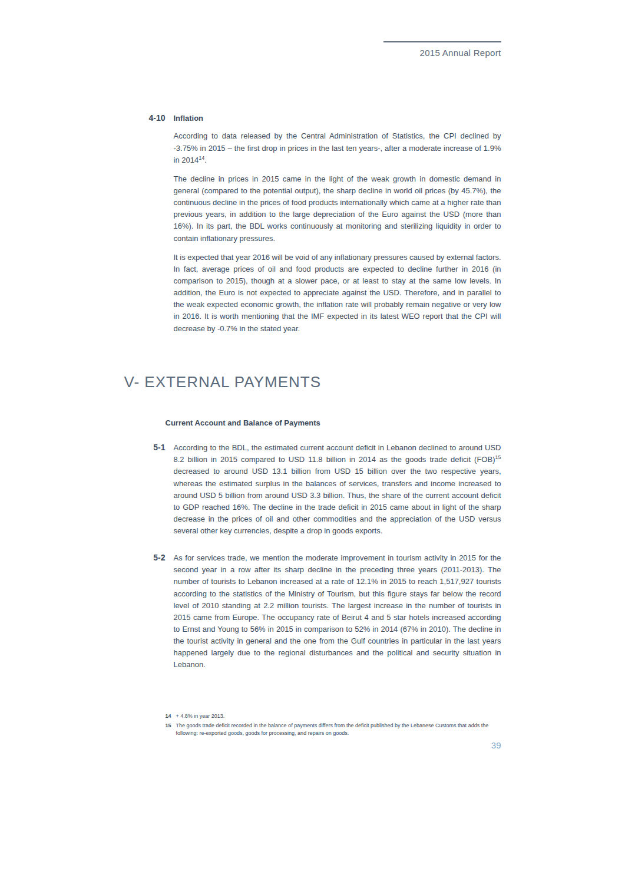2015 Annual Report
4-10
Inflation
According to data released by the Central Administration of Statistics, the CPI declined by -3.75% in 2015 – the first drop in prices in the last ten years-, after a moderate increase of 1.9% in 201414.
The decline in prices in 2015 came in the light of the weak growth in domestic demand in general (compared to the potential output), the sharp decline in world oil prices (by 45.7%), the continuous decline in the prices of food products internationally which came at a higher rate than previous years, in addition to the large depreciation of the Euro against the USD (more than 16%). In its part, the BDL works continuously at monitoring and sterilizing liquidity in order to contain inflationary pressures.
It is expected that year 2016 will be void of any inflationary pressures caused by external factors. In fact, average prices of oil and food products are expected to decline further in 2016 (in comparison to 2015), though at a slower pace, or at least to stay at the same low levels. In addition, the Euro is not expected to appreciate against the USD. Therefore, and in parallel to the weak expected economic growth, the inflation rate will probably remain negative or very low in 2016. It is worth mentioning that the IMF expected in its latest WEO report that the CPI will decrease by -0.7% in the stated year.
V- EXTERNAL PAYMENTS
Current Account and Balance of Payments
5-1
According to the BDL, the estimated current account deficit in Lebanon declined to around USD 8.2 billion in 2015 compared to USD 11.8 billion in 2014 as the goods trade deficit (FOB)15 decreased to around USD 13.1 billion from USD 15 billion over the two respective years, whereas the estimated surplus in the balances of services, transfers and income increased to around USD 5 billion from around USD 3.3 billion. Thus, the share of the current account deficit to GDP reached 16%. The decline in the trade deficit in 2015 came about in light of the sharp decrease in the prices of oil and other commodities and the appreciation of the USD versus several other key currencies, despite a drop in goods exports.
5-2
As for services trade, we mention the moderate improvement in tourism activity in 2015 for the second year in a row after its sharp decline in the preceding three years (2011-2013). The number of tourists to Lebanon increased at a rate of 12.1% in 2015 to reach 1,517,927 tourists according to the statistics of the Ministry of Tourism, but this figure stays far below the record level of 2010 standing at 2.2 million tourists. The largest increase in the number of tourists in 2015 came from Europe. The occupancy rate of Beirut 4 and 5 star hotels increased according to Ernst and Young to 56% in 2015 in comparison to 52% in 2014 (67% in 2010). The decline in the tourist activity in general and the one from the Gulf countries in particular in the last years happened largely due to the regional disturbances and the political and security situation in Lebanon.
14
+ 4.8% in year 2013.
15
The goods trade deficit recorded in the balance of payments differs from the deficit published by the Lebanese Customs that adds the following: re-exported goods, goods for processing, and repairs on goods.
39